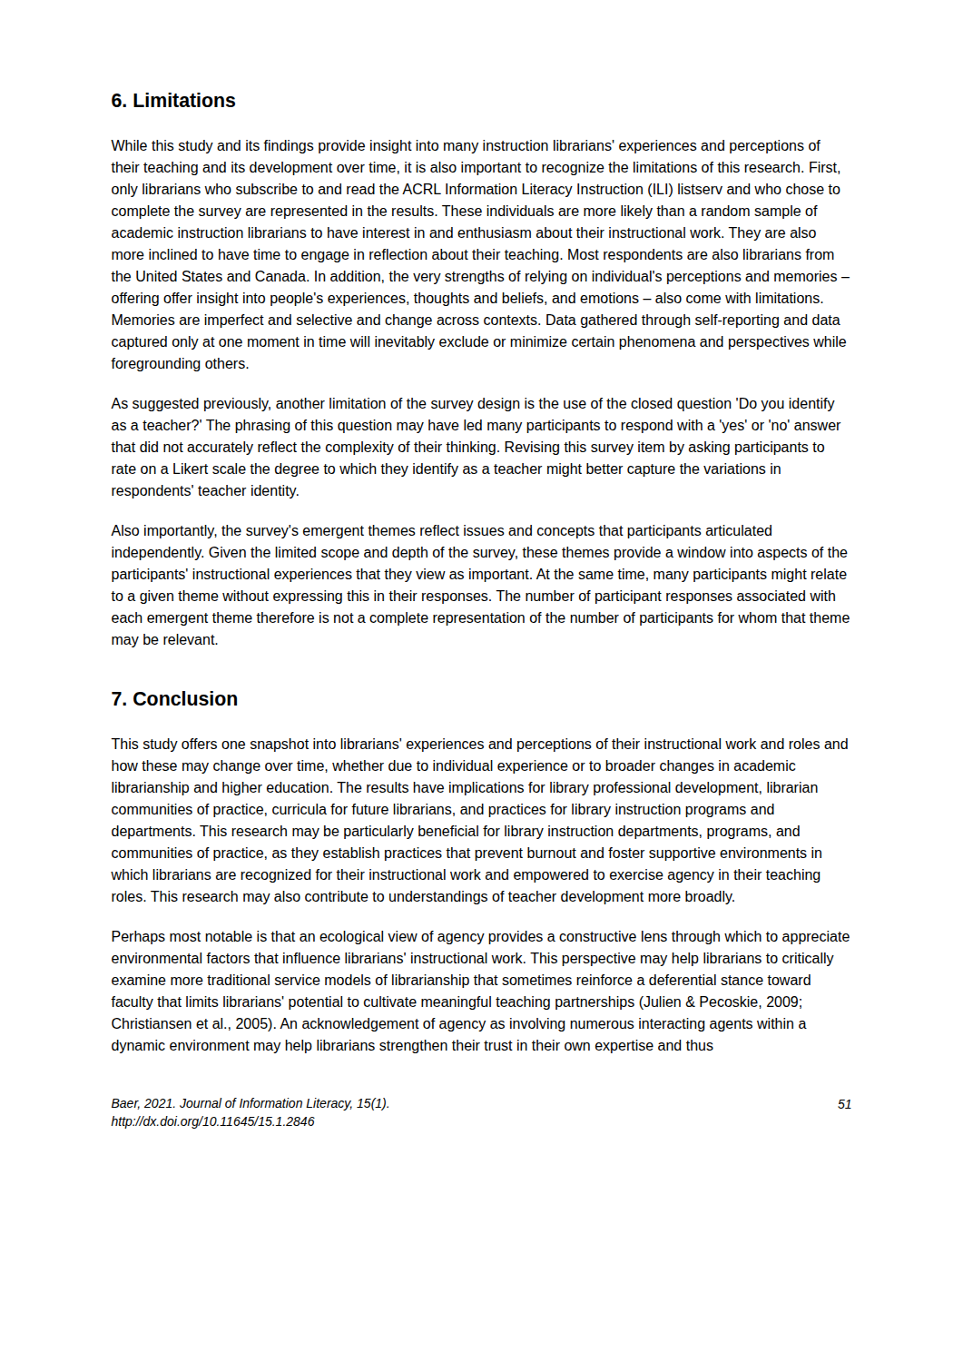6. Limitations
While this study and its findings provide insight into many instruction librarians' experiences and perceptions of their teaching and its development over time, it is also important to recognize the limitations of this research. First, only librarians who subscribe to and read the ACRL Information Literacy Instruction (ILI) listserv and who chose to complete the survey are represented in the results. These individuals are more likely than a random sample of academic instruction librarians to have interest in and enthusiasm about their instructional work. They are also more inclined to have time to engage in reflection about their teaching. Most respondents are also librarians from the United States and Canada. In addition, the very strengths of relying on individual's perceptions and memories – offering offer insight into people's experiences, thoughts and beliefs, and emotions – also come with limitations. Memories are imperfect and selective and change across contexts. Data gathered through self-reporting and data captured only at one moment in time will inevitably exclude or minimize certain phenomena and perspectives while foregrounding others.
As suggested previously, another limitation of the survey design is the use of the closed question 'Do you identify as a teacher?' The phrasing of this question may have led many participants to respond with a 'yes' or 'no' answer that did not accurately reflect the complexity of their thinking. Revising this survey item by asking participants to rate on a Likert scale the degree to which they identify as a teacher might better capture the variations in respondents' teacher identity.
Also importantly, the survey's emergent themes reflect issues and concepts that participants articulated independently. Given the limited scope and depth of the survey, these themes provide a window into aspects of the participants' instructional experiences that they view as important. At the same time, many participants might relate to a given theme without expressing this in their responses. The number of participant responses associated with each emergent theme therefore is not a complete representation of the number of participants for whom that theme may be relevant.
7. Conclusion
This study offers one snapshot into librarians' experiences and perceptions of their instructional work and roles and how these may change over time, whether due to individual experience or to broader changes in academic librarianship and higher education. The results have implications for library professional development, librarian communities of practice, curricula for future librarians, and practices for library instruction programs and departments. This research may be particularly beneficial for library instruction departments, programs, and communities of practice, as they establish practices that prevent burnout and foster supportive environments in which librarians are recognized for their instructional work and empowered to exercise agency in their teaching roles. This research may also contribute to understandings of teacher development more broadly.
Perhaps most notable is that an ecological view of agency provides a constructive lens through which to appreciate environmental factors that influence librarians' instructional work. This perspective may help librarians to critically examine more traditional service models of librarianship that sometimes reinforce a deferential stance toward faculty that limits librarians' potential to cultivate meaningful teaching partnerships (Julien & Pecoskie, 2009; Christiansen et al., 2005). An acknowledgement of agency as involving numerous interacting agents within a dynamic environment may help librarians strengthen their trust in their own expertise and thus
Baer, 2021. Journal of Information Literacy, 15(1).
http://dx.doi.org/10.11645/15.1.2846
51